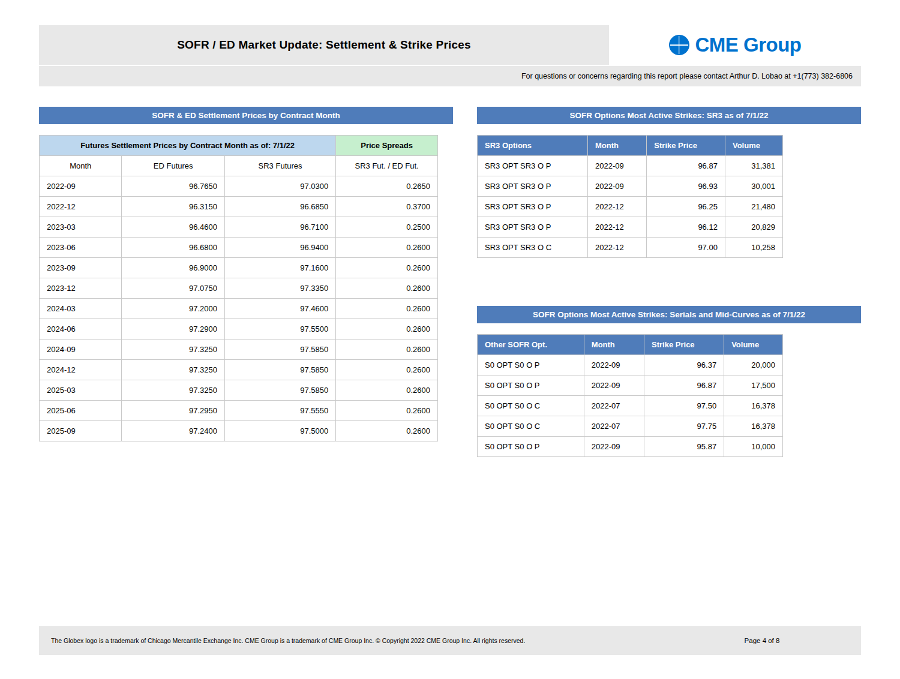SOFR / ED Market Update: Settlement & Strike Prices
CME Group
For questions or concerns regarding this report please contact Arthur D. Lobao at +1(773) 382-6806
SOFR & ED Settlement Prices by Contract Month
| Futures Settlement Prices by Contract Month as of: 7/1/22 | Price Spreads |
| --- | --- |
| Month | ED Futures | SR3 Futures | SR3 Fut. / ED Fut. |
| 2022-09 | 96.7650 | 97.0300 | 0.2650 |
| 2022-12 | 96.3150 | 96.6850 | 0.3700 |
| 2023-03 | 96.4600 | 96.7100 | 0.2500 |
| 2023-06 | 96.6800 | 96.9400 | 0.2600 |
| 2023-09 | 96.9000 | 97.1600 | 0.2600 |
| 2023-12 | 97.0750 | 97.3350 | 0.2600 |
| 2024-03 | 97.2000 | 97.4600 | 0.2600 |
| 2024-06 | 97.2900 | 97.5500 | 0.2600 |
| 2024-09 | 97.3250 | 97.5850 | 0.2600 |
| 2024-12 | 97.3250 | 97.5850 | 0.2600 |
| 2025-03 | 97.3250 | 97.5850 | 0.2600 |
| 2025-06 | 97.2950 | 97.5550 | 0.2600 |
| 2025-09 | 97.2400 | 97.5000 | 0.2600 |
SOFR Options Most Active Strikes: SR3 as of 7/1/22
| SR3 Options | Month | Strike Price | Volume |
| --- | --- | --- | --- |
| SR3 OPT SR3 O P | 2022-09 | 96.87 | 31,381 |
| SR3 OPT SR3 O P | 2022-09 | 96.93 | 30,001 |
| SR3 OPT SR3 O P | 2022-12 | 96.25 | 21,480 |
| SR3 OPT SR3 O P | 2022-12 | 96.12 | 20,829 |
| SR3 OPT SR3 O C | 2022-12 | 97.00 | 10,258 |
SOFR Options Most Active Strikes: Serials and Mid-Curves as of 7/1/22
| Other SOFR Opt. | Month | Strike Price | Volume |
| --- | --- | --- | --- |
| S0 OPT S0 O P | 2022-09 | 96.37 | 20,000 |
| S0 OPT S0 O P | 2022-09 | 96.87 | 17,500 |
| S0 OPT S0 O C | 2022-07 | 97.50 | 16,378 |
| S0 OPT S0 O C | 2022-07 | 97.75 | 16,378 |
| S0 OPT S0 O P | 2022-09 | 95.87 | 10,000 |
The Globex logo is a trademark of Chicago Mercantile Exchange Inc. CME Group is a trademark of CME Group Inc. © Copyright 2022 CME Group Inc. All rights reserved.
Page 4 of 8